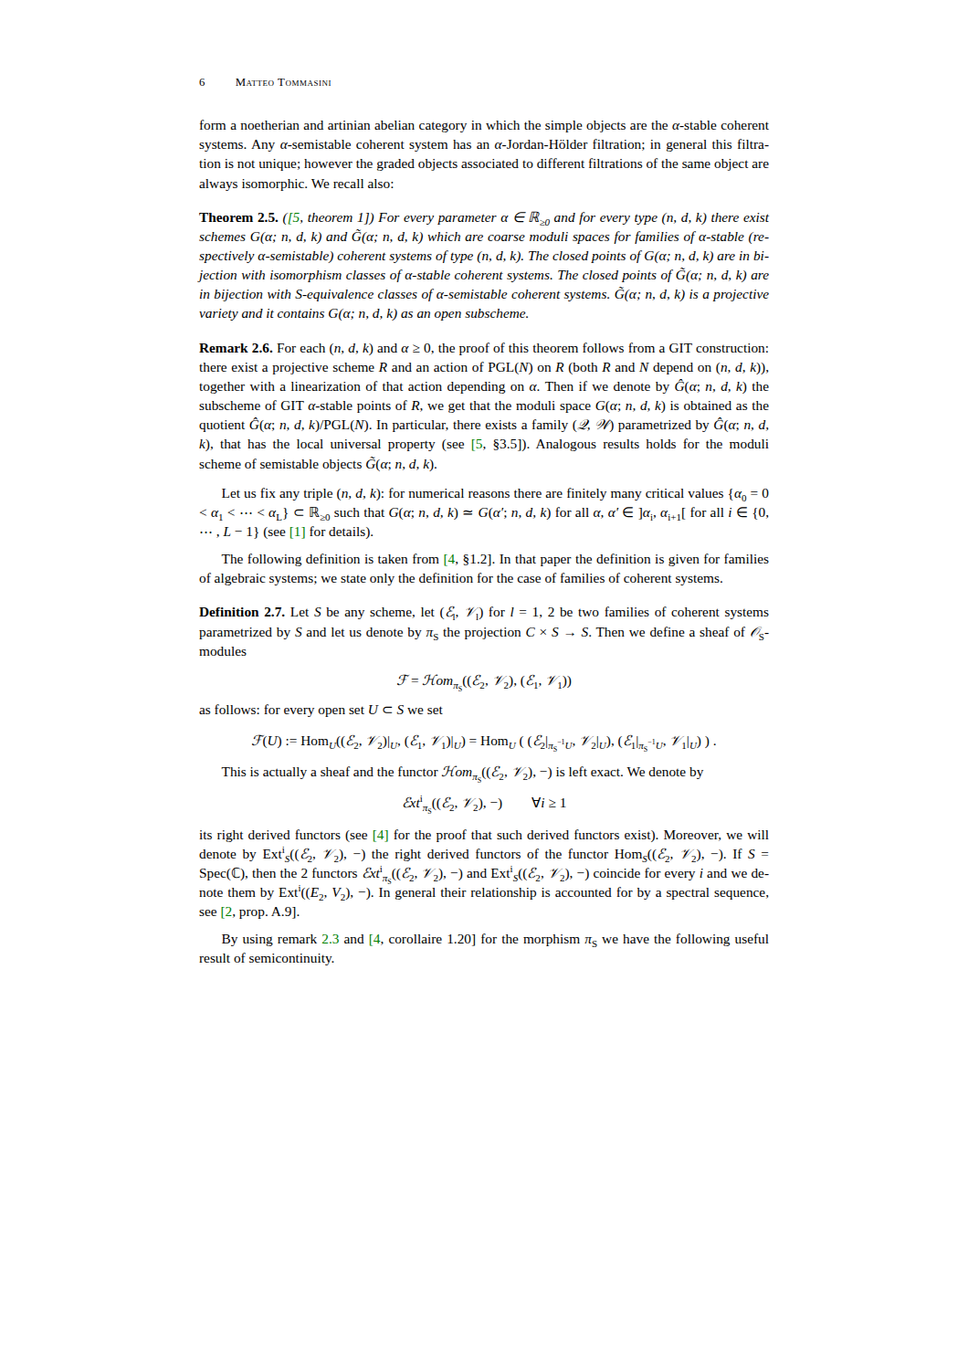6 Matteo Tommasini
form a noetherian and artinian abelian category in which the simple objects are the α-stable coherent systems. Any α-semistable coherent system has an α-Jordan-Hölder filtration; in general this filtration is not unique; however the graded objects associated to different filtrations of the same object are always isomorphic. We recall also:
Theorem 2.5. ([5, theorem 1]) For every parameter α ∈ ℝ≥0 and for every type (n, d, k) there exist schemes G(α; n, d, k) and G̃(α; n, d, k) which are coarse moduli spaces for families of α-stable (respectively α-semistable) coherent systems of type (n, d, k). The closed points of G(α; n, d, k) are in bijection with isomorphism classes of α-stable coherent systems. The closed points of G̃(α; n, d, k) are in bijection with S-equivalence classes of α-semistable coherent systems. G̃(α; n, d, k) is a projective variety and it contains G(α; n, d, k) as an open subscheme.
Remark 2.6. For each (n, d, k) and α ≥ 0, the proof of this theorem follows from a GIT construction: there exist a projective scheme R and an action of PGL(N) on R (both R and N depend on (n, d, k)), together with a linearization of that action depending on α. Then if we denote by Ĝ(α; n, d, k) the subscheme of GIT α-stable points of R, we get that the moduli space G(α; n, d, k) is obtained as the quotient Ĝ(α; n, d, k)/PGL(N). In particular, there exists a family (𝒬, 𝒲) parametrized by Ĝ(α; n, d, k), that has the local universal property (see [5, §3.5]). Analogous results holds for the moduli scheme of semistable objects G̃(α; n, d, k).
Let us fix any triple (n, d, k): for numerical reasons there are finitely many critical values {α0 = 0 < α1 < ⋯ < αL} ⊂ ℝ≥0 such that G(α; n, d, k) ≃ G(α′; n, d, k) for all α, α′ ∈ ]αi, αi+1[ for all i ∈ {0, ⋯ , L − 1} (see [1] for details).
The following definition is taken from [4, §1.2]. In that paper the definition is given for families of algebraic systems; we state only the definition for the case of families of coherent systems.
Definition 2.7. Let S be any scheme, let (ℰl, 𝒱l) for l = 1, 2 be two families of coherent systems parametrized by S and let us denote by πS the projection C × S → S. Then we define a sheaf of 𝒪S-modules
ℱ = ℋomπS((ℰ2, 𝒱2), (ℰ1, 𝒱1))
as follows: for every open set U ⊂ S we set
ℱ(U) := HomU((ℰ2, 𝒱2)|U, (ℰ1, 𝒱1)|U) = HomU ( (ℰ2|πS−1U, 𝒱2|U), (ℰ1|πS−1U, 𝒱1|U) ) .
This is actually a sheaf and the functor ℋomπS((ℰ2, 𝒱2), −) is left exact. We denote by
ℰxtiπS((ℰ2, 𝒱2), −) ∀i ≥ 1
its right derived functors (see [4] for the proof that such derived functors exist). Moreover, we will denote by ExtiS((ℰ2, 𝒱2), −) the right derived functors of the functor HomS((ℰ2, 𝒱2), −). If S = Spec(ℂ), then the 2 functors ℰxtiπS((ℰ2, 𝒱2), −) and ExtiS((ℰ2, 𝒱2), −) coincide for every i and we denote them by Exti((E2, V2), −). In general their relationship is accounted for by a spectral sequence, see [2, prop. A.9].
By using remark 2.3 and [4, corollaire 1.20] for the morphism πS we have the following useful result of semicontinuity.